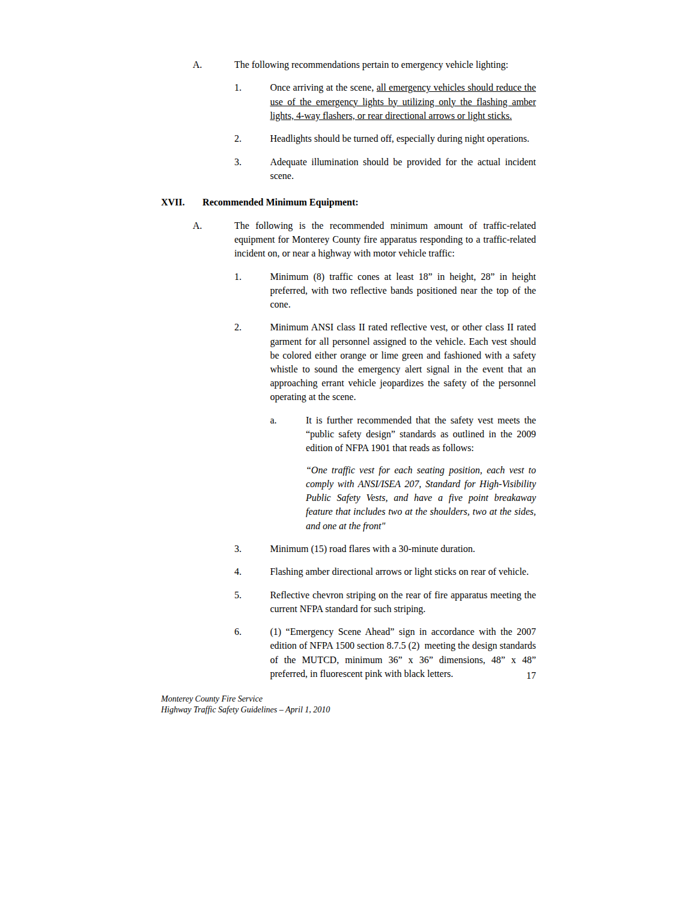17
A.
The following recommendations pertain to emergency vehicle lighting:
1.
Once arriving at the scene, all emergency vehicles should reduce the use of the emergency lights by utilizing only the flashing amber lights, 4-way flashers, or rear directional arrows or light sticks.
2.
Headlights should be turned off, especially during night operations.
3.
Adequate illumination should be provided for the actual incident scene.
XVII.
Recommended Minimum Equipment:
A.
The following is the recommended minimum amount of traffic-related equipment for Monterey County fire apparatus responding to a traffic-related incident on, or near a highway with motor vehicle traffic:
1.
Minimum (8) traffic cones at least 18” in height, 28” in height preferred, with two reflective bands positioned near the top of the cone.
2.
Minimum ANSI class II rated reflective vest, or other class II rated garment for all personnel assigned to the vehicle. Each vest should be colored either orange or lime green and fashioned with a safety whistle to sound the emergency alert signal in the event that an approaching errant vehicle jeopardizes the safety of the personnel operating at the scene.
a.
It is further recommended that the safety vest meets the “public safety design” standards as outlined in the 2009 edition of NFPA 1901 that reads as follows:
“One traffic vest for each seating position, each vest to comply with ANSI/ISEA 207, Standard for High-Visibility Public Safety Vests, and have a five point breakaway feature that includes two at the shoulders, two at the sides, and one at the front"
3.
Minimum (15) road flares with a 30-minute duration.
4.
Flashing amber directional arrows or light sticks on rear of vehicle.
5.
Reflective chevron striping on the rear of fire apparatus meeting the current NFPA standard for such striping.
6.
(1) “Emergency Scene Ahead” sign in accordance with the 2007 edition of NFPA 1500 section 8.7.5 (2) meeting the design standards of the MUTCD, minimum 36” x 36” dimensions, 48” x 48” preferred, in fluorescent pink with black letters.
Monterey County Fire Service
Highway Traffic Safety Guidelines – April 1, 2010